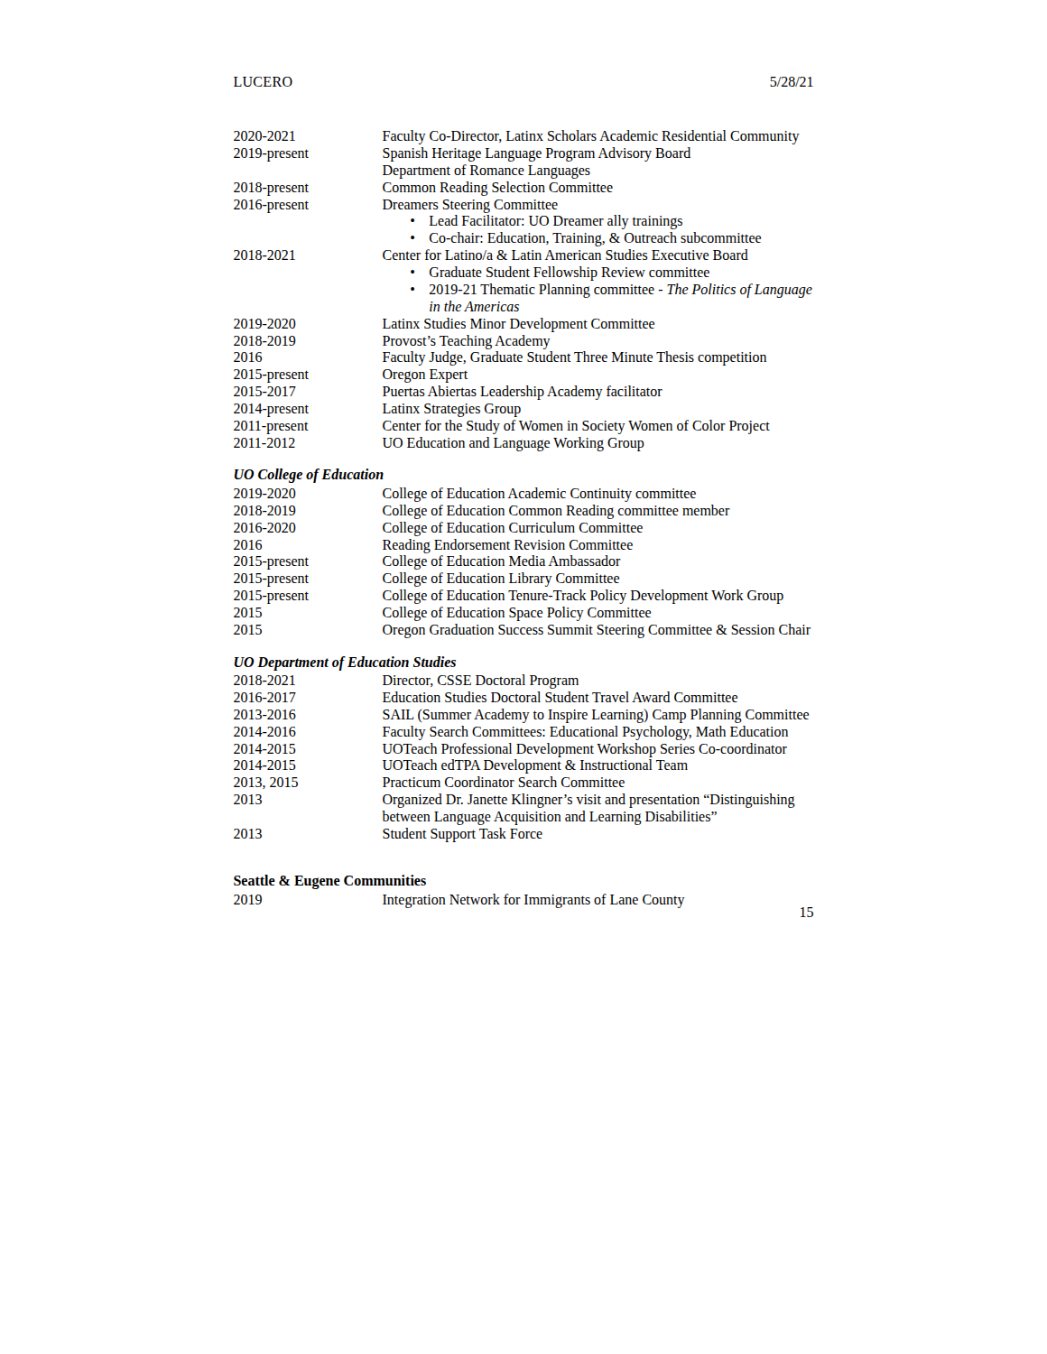LUCERO 5/28/21
| 2020-2021 | Faculty Co-Director, Latinx Scholars Academic Residential Community |
| 2019-present | Spanish Heritage Language Program Advisory Board |
| | Department of Romance Languages |
| 2018-present | Common Reading Selection Committee |
| 2016-present | Dreamers Steering Committee |
| | Lead Facilitator: UO Dreamer ally trainings Co-chair: Education, Training, & Outreach subcommittee |
| 2018-2021 | Center for Latino/a & Latin American Studies Executive Board |
| | Graduate Student Fellowship Review committee 2019-21 Thematic Planning committee - The Politics of Language in the Americas |
| 2019-2020 | Latinx Studies Minor Development Committee |
| 2018-2019 | Provost’s Teaching Academy |
| 2016 | Faculty Judge, Graduate Student Three Minute Thesis competition |
| 2015-present | Oregon Expert |
| 2015-2017 | Puertas Abiertas Leadership Academy facilitator |
| 2014-present | Latinx Strategies Group |
| 2011-present | Center for the Study of Women in Society Women of Color Project |
| 2011-2012 | UO Education and Language Working Group |
UO College of Education
| 2019-2020 | College of Education Academic Continuity committee |
| 2018-2019 | College of Education Common Reading committee member |
| 2016-2020 | College of Education Curriculum Committee |
| 2016 | Reading Endorsement Revision Committee |
| 2015-present | College of Education Media Ambassador |
| 2015-present | College of Education Library Committee |
| 2015-present | College of Education Tenure-Track Policy Development Work Group |
| 2015 | College of Education Space Policy Committee |
| 2015 | Oregon Graduation Success Summit Steering Committee & Session Chair |
UO Department of Education Studies
| 2018-2021 | Director, CSSE Doctoral Program |
| 2016-2017 | Education Studies Doctoral Student Travel Award Committee |
| 2013-2016 | SAIL (Summer Academy to Inspire Learning) Camp Planning Committee |
| 2014-2016 | Faculty Search Committees: Educational Psychology, Math Education |
| 2014-2015 | UOTeach Professional Development Workshop Series Co-coordinator |
| 2014-2015 | UOTeach edTPA Development & Instructional Team |
| 2013, 2015 | Practicum Coordinator Search Committee |
| 2013 | Organized Dr. Janette Klingner’s visit and presentation “Distinguishing |
| | between Language Acquisition and Learning Disabilities” |
| 2013 | Student Support Task Force |
Seattle & Eugene Communities
| 2019 | Integration Network for Immigrants of Lane County |
15